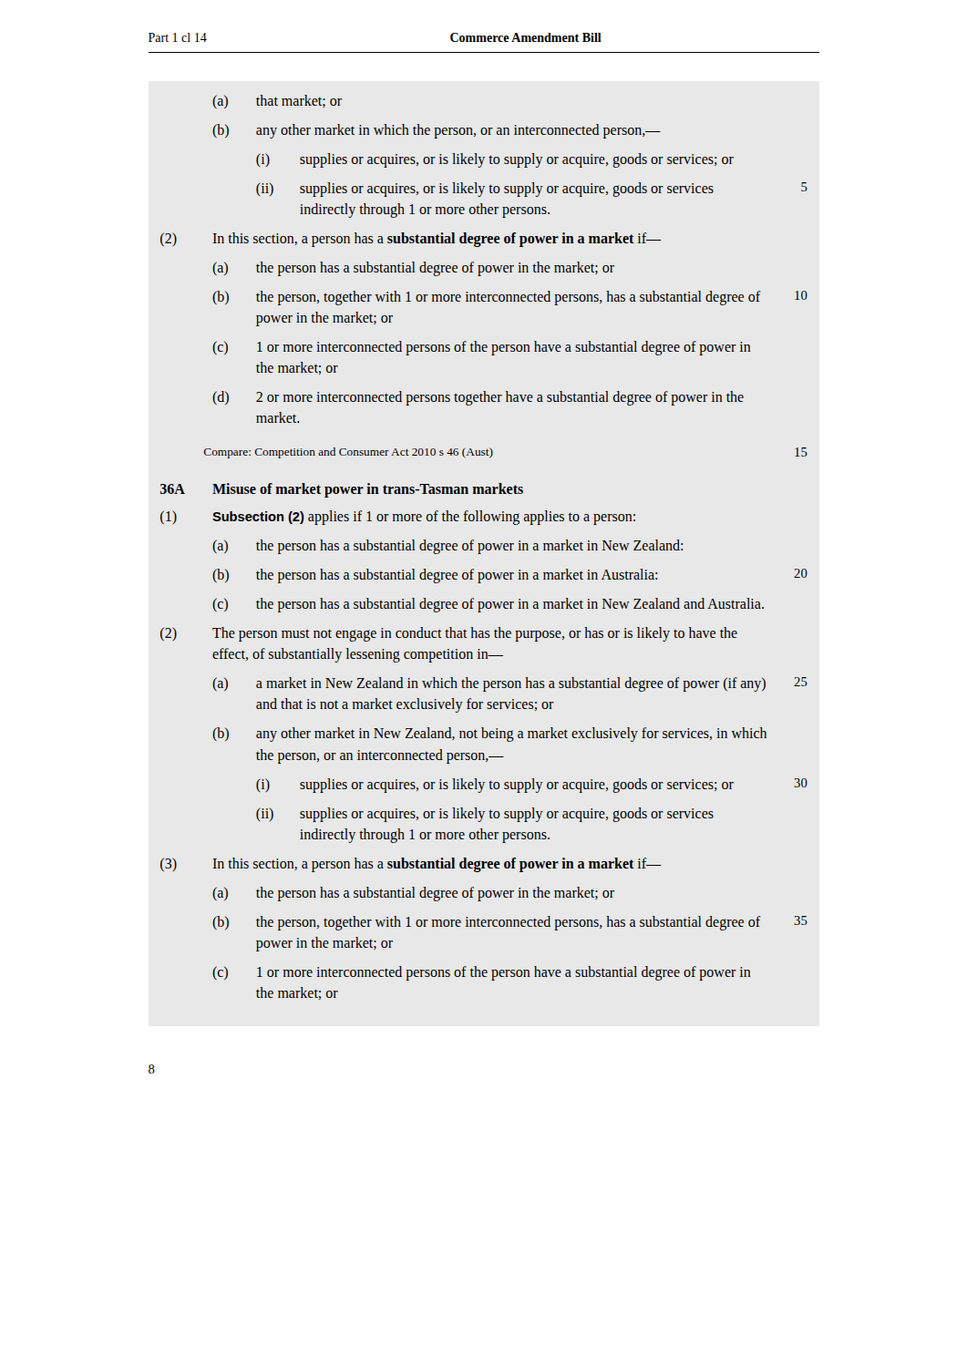Part 1 cl 14 Commerce Amendment Bill
(a)
that market; or
(b)
any other market in which the person, or an interconnected person,—
(i)
supplies or acquires, or is likely to supply or acquire, goods or services; or
(ii)
supplies or acquires, or is likely to supply or acquire, goods or services indirectly through 1 or more other persons.
5
(2)
In this section, a person has a substantial degree of power in a market if—
(a)
the person has a substantial degree of power in the market; or
(b)
the person, together with 1 or more interconnected persons, has a substantial degree of power in the market; or
10
(c)
1 or more interconnected persons of the person have a substantial degree of power in the market; or
(d)
2 or more interconnected persons together have a substantial degree of power in the market.
Compare: Competition and Consumer Act 2010 s 46 (Aust) 15
36A Misuse of market power in trans-Tasman markets
(1)
Subsection (2) applies if 1 or more of the following applies to a person:
(a)
the person has a substantial degree of power in a market in New Zealand:
(b)
the person has a substantial degree of power in a market in Australia:
20
(c)
the person has a substantial degree of power in a market in New Zealand and Australia.
(2)
The person must not engage in conduct that has the purpose, or has or is likely to have the effect, of substantially lessening competition in—
(a)
a market in New Zealand in which the person has a substantial degree of power (if any) and that is not a market exclusively for services; or
25
(b)
any other market in New Zealand, not being a market exclusively for services, in which the person, or an interconnected person,—
(i)
supplies or acquires, or is likely to supply or acquire, goods or services; or
30
(ii)
supplies or acquires, or is likely to supply or acquire, goods or services indirectly through 1 or more other persons.
(3)
In this section, a person has a substantial degree of power in a market if—
(a)
the person has a substantial degree of power in the market; or
(b)
the person, together with 1 or more interconnected persons, has a substantial degree of power in the market; or
35
(c)
1 or more interconnected persons of the person have a substantial degree of power in the market; or
8